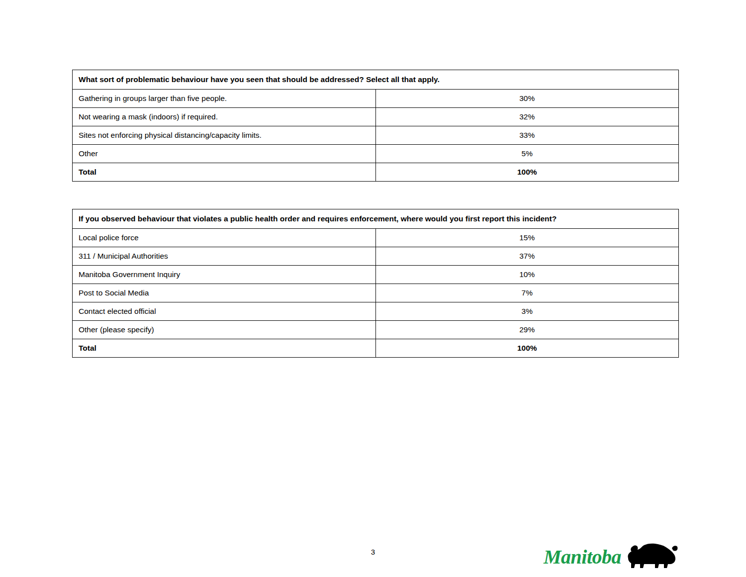| What sort of problematic behaviour have you seen that should be addressed? Select all that apply. |
| --- |
| Gathering in groups larger than five people. | 30% |
| Not wearing a mask (indoors) if required. | 32% |
| Sites not enforcing physical distancing/capacity limits. | 33% |
| Other | 5% |
| Total | 100% |
| If you observed behaviour that violates a public health order and requires enforcement, where would you first report this incident? |
| --- |
| Local police force | 15% |
| 311 / Municipal Authorities | 37% |
| Manitoba Government Inquiry | 10% |
| Post to Social Media | 7% |
| Contact elected official | 3% |
| Other (please specify) | 29% |
| Total | 100% |
3
Manitoba